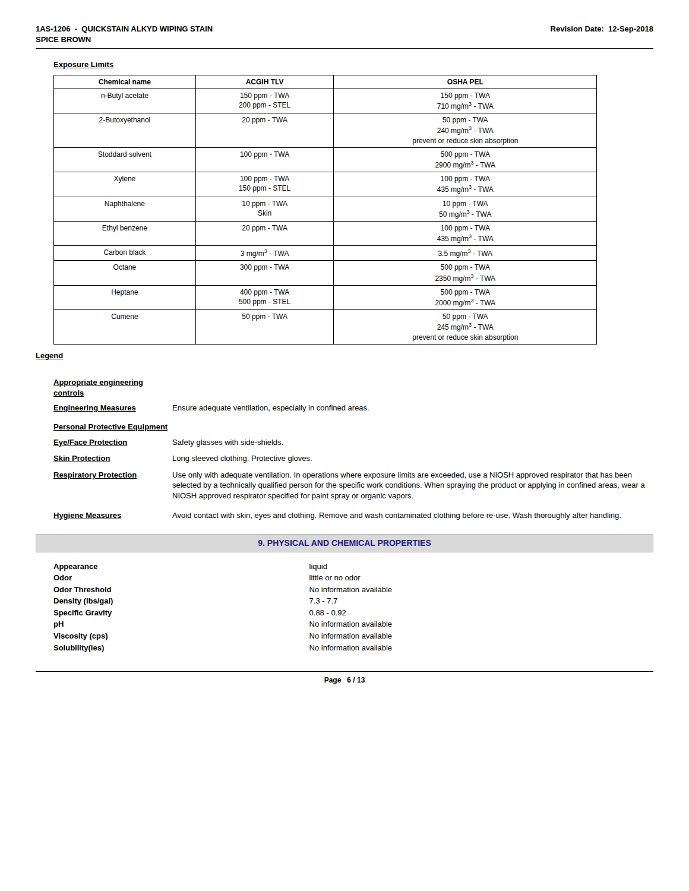1AS-1206 - QUICKSTAIN ALKYD WIPING STAIN
SPICE BROWN
Revision Date: 12-Sep-2018
Exposure Limits
| Chemical name | ACGIH TLV | OSHA PEL |
| --- | --- | --- |
| n-Butyl acetate | 150 ppm - TWA 200 ppm - STEL | 150 ppm - TWA 710 mg/m 3 - TWA |
| 2-Butoxyethanol | 20 ppm - TWA | 50 ppm - TWA 240 mg/m 3 - TWA prevent or reduce skin absorption |
| Stoddard solvent | 100 ppm - TWA | 500 ppm - TWA 2900 mg/m 3 - TWA |
| Xylene | 100 ppm - TWA 150 ppm - STEL | 100 ppm - TWA 435 mg/m 3 - TWA |
| Naphthalene | 10 ppm - TWA Skin | 10 ppm - TWA 50 mg/m 3 - TWA |
| Ethyl benzene | 20 ppm - TWA | 100 ppm - TWA 435 mg/m 3 - TWA |
| Carbon black | 3 mg/m 3 - TWA | 3.5 mg/m 3 - TWA |
| Octane | 300 ppm - TWA | 500 ppm - TWA 2350 mg/m 3 - TWA |
| Heptane | 400 ppm - TWA 500 ppm - STEL | 500 ppm - TWA 2000 mg/m 3 - TWA |
| Cumene | 50 ppm - TWA | 50 ppm - TWA 245 mg/m 3 - TWA prevent or reduce skin absorption |
Legend
Appropriate engineering
controls
Engineering Measures
Ensure adequate ventilation, especially in confined areas.
Personal Protective Equipment
Eye/Face Protection
Safety glasses with side-shields.
Skin Protection
Long sleeved clothing. Protective gloves.
Respiratory Protection
Use only with adequate ventilation. In operations where exposure limits are exceeded, use a NIOSH approved respirator that has been selected by a technically qualified person for the specific work conditions. When spraying the product or applying in confined areas, wear a NIOSH approved respirator specified for paint spray or organic vapors.
Hygiene Measures
Avoid contact with skin, eyes and clothing. Remove and wash contaminated clothing before re-use. Wash thoroughly after handling.
9. PHYSICAL AND CHEMICAL PROPERTIES
| Appearance | liquid |
| Odor | little or no odor |
| Odor Threshold | No information available |
| Density (lbs/gal) | 7.3 - 7.7 |
| Specific Gravity | 0.88 - 0.92 |
| pH | No information available |
| Viscosity (cps) | No information available |
| Solubility(ies) | No information available |
Page 6 / 13